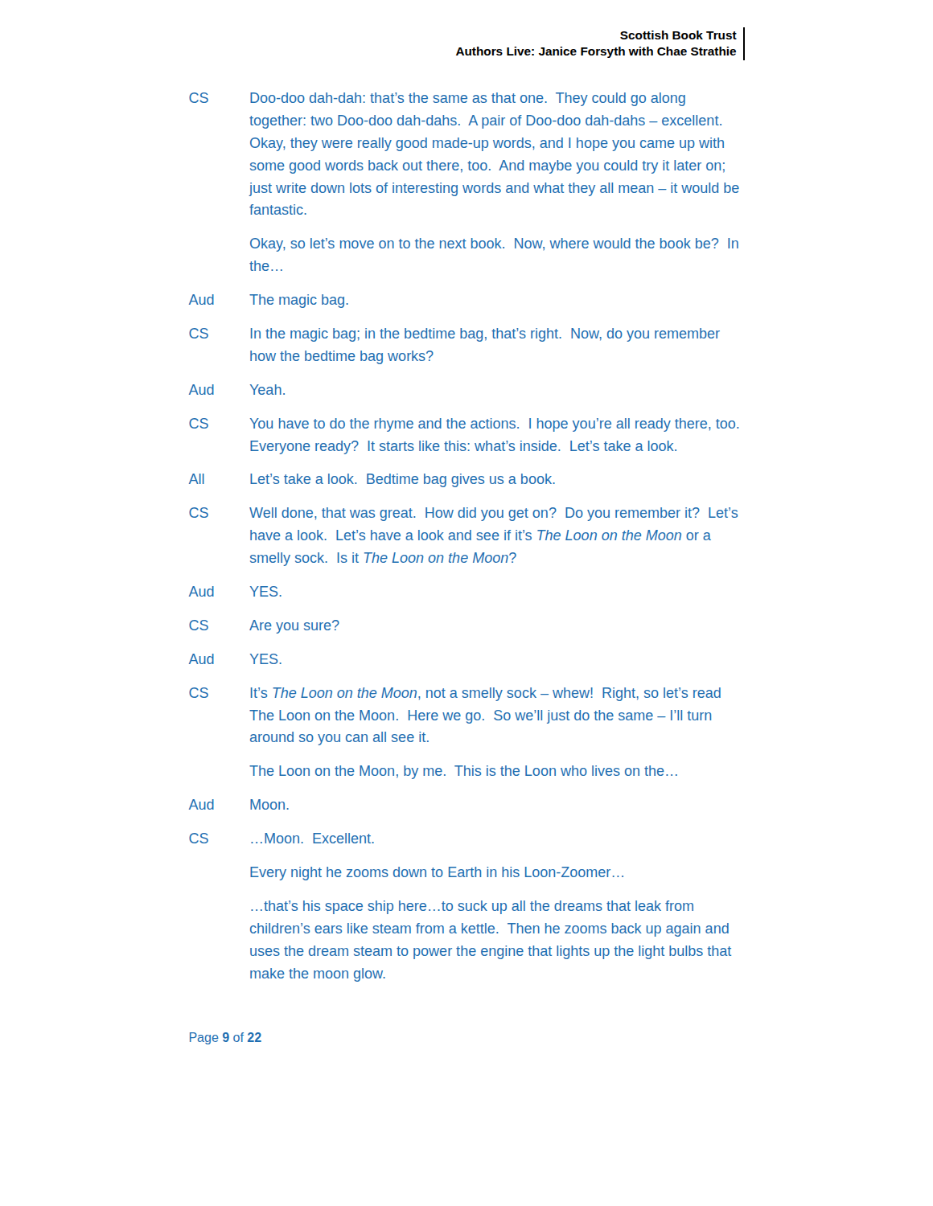Scottish Book Trust
Authors Live: Janice Forsyth with Chae Strathie
| CS | Doo-doo dah-dah: that’s the same as that one. They could go along together: two Doo-doo dah-dahs. A pair of Doo-doo dah-dahs – excellent. Okay, they were really good made-up words, and I hope you came up with some good words back out there, too. And maybe you could try it later on; just write down lots of interesting words and what they all mean – it would be fantastic. Okay, so let’s move on to the next book. Now, where would the book be? In the… |
| Aud | The magic bag. |
| CS | In the magic bag; in the bedtime bag, that’s right. Now, do you remember how the bedtime bag works? |
| Aud | Yeah. |
| CS | You have to do the rhyme and the actions. I hope you’re all ready there, too. Everyone ready? It starts like this: what’s inside. Let’s take a look. |
| All | Let’s take a look. Bedtime bag gives us a book. |
| CS | Well done, that was great. How did you get on? Do you remember it? Let’s have a look. Let’s have a look and see if it’s The Loon on the Moon or a smelly sock. Is it The Loon on the Moon ? |
| Aud | YES. |
| CS | Are you sure? |
| Aud | YES. |
| CS | It’s The Loon on the Moon , not a smelly sock – whew! Right, so let’s read The Loon on the Moon. Here we go. So we’ll just do the same – I’ll turn around so you can all see it. The Loon on the Moon, by me. This is the Loon who lives on the… |
| Aud | Moon. |
| CS | …Moon. Excellent. Every night he zooms down to Earth in his Loon-Zoomer… …that’s his space ship here…to suck up all the dreams that leak from children’s ears like steam from a kettle. Then he zooms back up again and uses the dream steam to power the engine that lights up the light bulbs that make the moon glow. |
Page 9 of 22